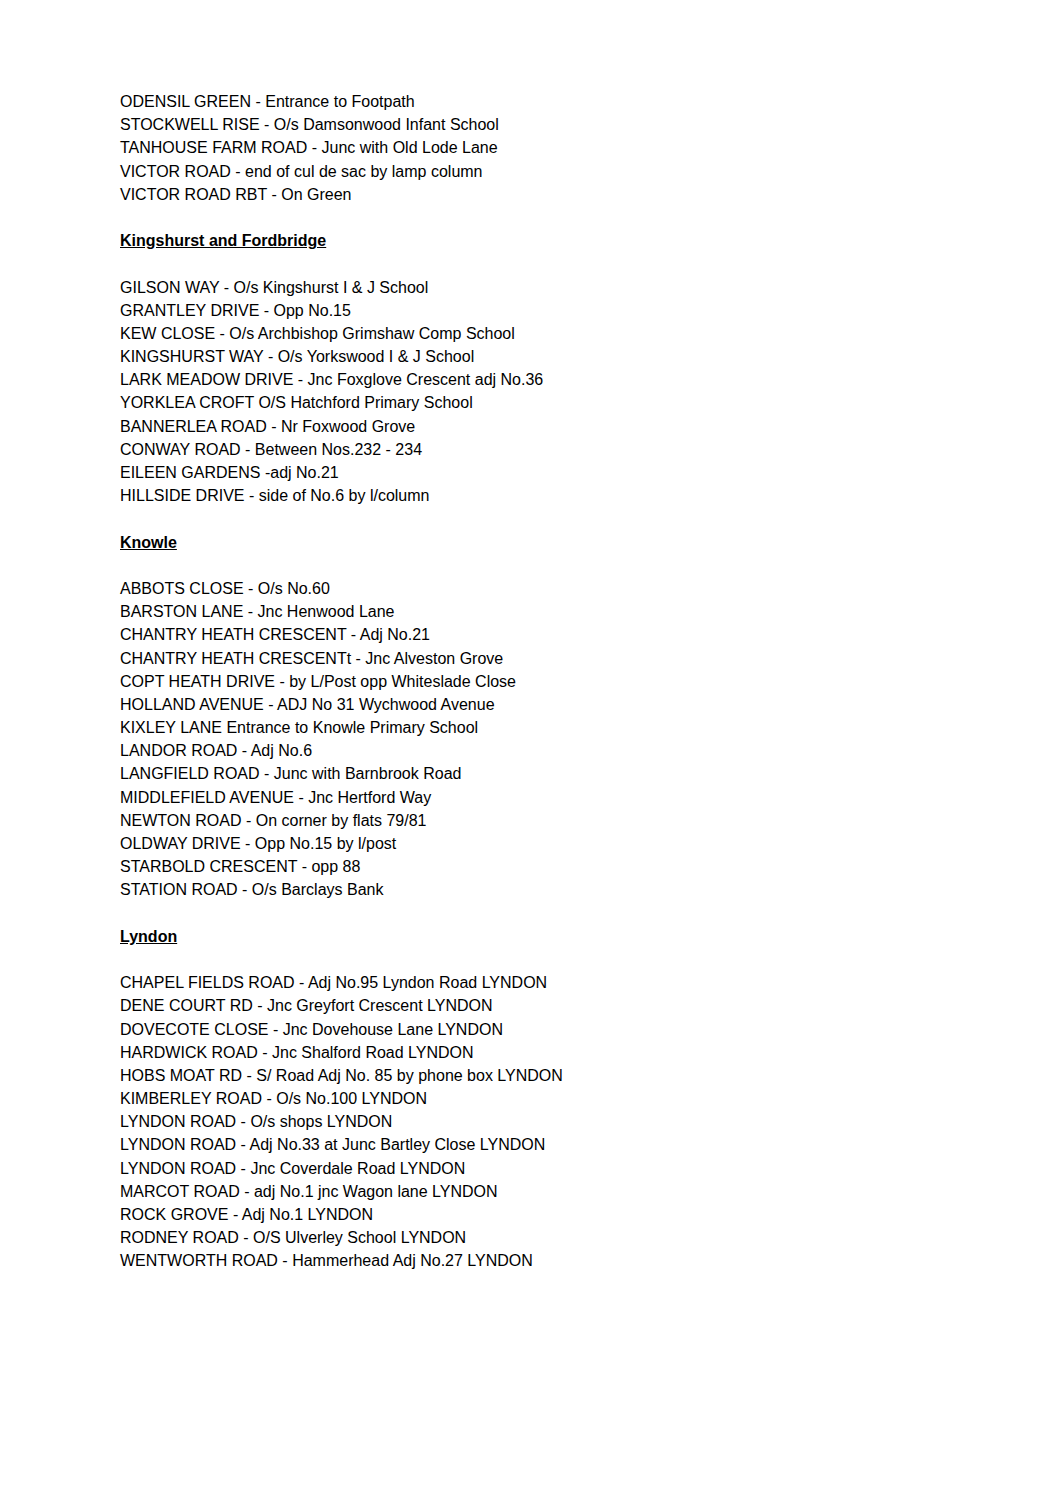ODENSIL GREEN - Entrance to Footpath
STOCKWELL RISE - O/s Damsonwood Infant School
TANHOUSE FARM ROAD - Junc with Old Lode Lane
VICTOR ROAD - end of cul de sac by lamp column
VICTOR ROAD RBT - On Green
Kingshurst and Fordbridge
GILSON WAY - O/s Kingshurst I & J School
GRANTLEY DRIVE - Opp No.15
KEW CLOSE - O/s Archbishop Grimshaw Comp School
KINGSHURST WAY - O/s Yorkswood I & J School
LARK MEADOW DRIVE - Jnc Foxglove Crescent adj No.36
YORKLEA CROFT O/S Hatchford Primary School
BANNERLEA ROAD - Nr Foxwood Grove
CONWAY ROAD - Between Nos.232 - 234
EILEEN GARDENS -adj No.21
HILLSIDE DRIVE - side of No.6 by l/column
Knowle
ABBOTS CLOSE - O/s No.60
BARSTON LANE - Jnc Henwood Lane
CHANTRY HEATH CRESCENT - Adj No.21
CHANTRY HEATH CRESCENTt - Jnc Alveston Grove
COPT HEATH DRIVE - by L/Post opp Whiteslade Close
HOLLAND AVENUE - ADJ No 31 Wychwood Avenue
KIXLEY LANE Entrance to Knowle Primary School
LANDOR ROAD - Adj No.6
LANGFIELD ROAD - Junc with Barnbrook Road
MIDDLEFIELD AVENUE - Jnc Hertford Way
NEWTON ROAD - On corner by flats 79/81
OLDWAY DRIVE - Opp No.15 by l/post
STARBOLD CRESCENT - opp 88
STATION ROAD - O/s Barclays Bank
Lyndon
CHAPEL FIELDS ROAD - Adj No.95 Lyndon Road LYNDON
DENE COURT RD - Jnc Greyfort Crescent LYNDON
DOVECOTE CLOSE - Jnc Dovehouse Lane LYNDON
HARDWICK ROAD - Jnc Shalford Road LYNDON
HOBS MOAT RD - S/ Road Adj No. 85 by phone box LYNDON
KIMBERLEY ROAD - O/s No.100 LYNDON
LYNDON ROAD - O/s shops LYNDON
LYNDON ROAD - Adj No.33 at Junc Bartley Close LYNDON
LYNDON ROAD - Jnc Coverdale Road LYNDON
MARCOT ROAD - adj No.1 jnc Wagon lane LYNDON
ROCK GROVE - Adj No.1 LYNDON
RODNEY ROAD - O/S Ulverley School LYNDON
WENTWORTH ROAD - Hammerhead Adj No.27 LYNDON